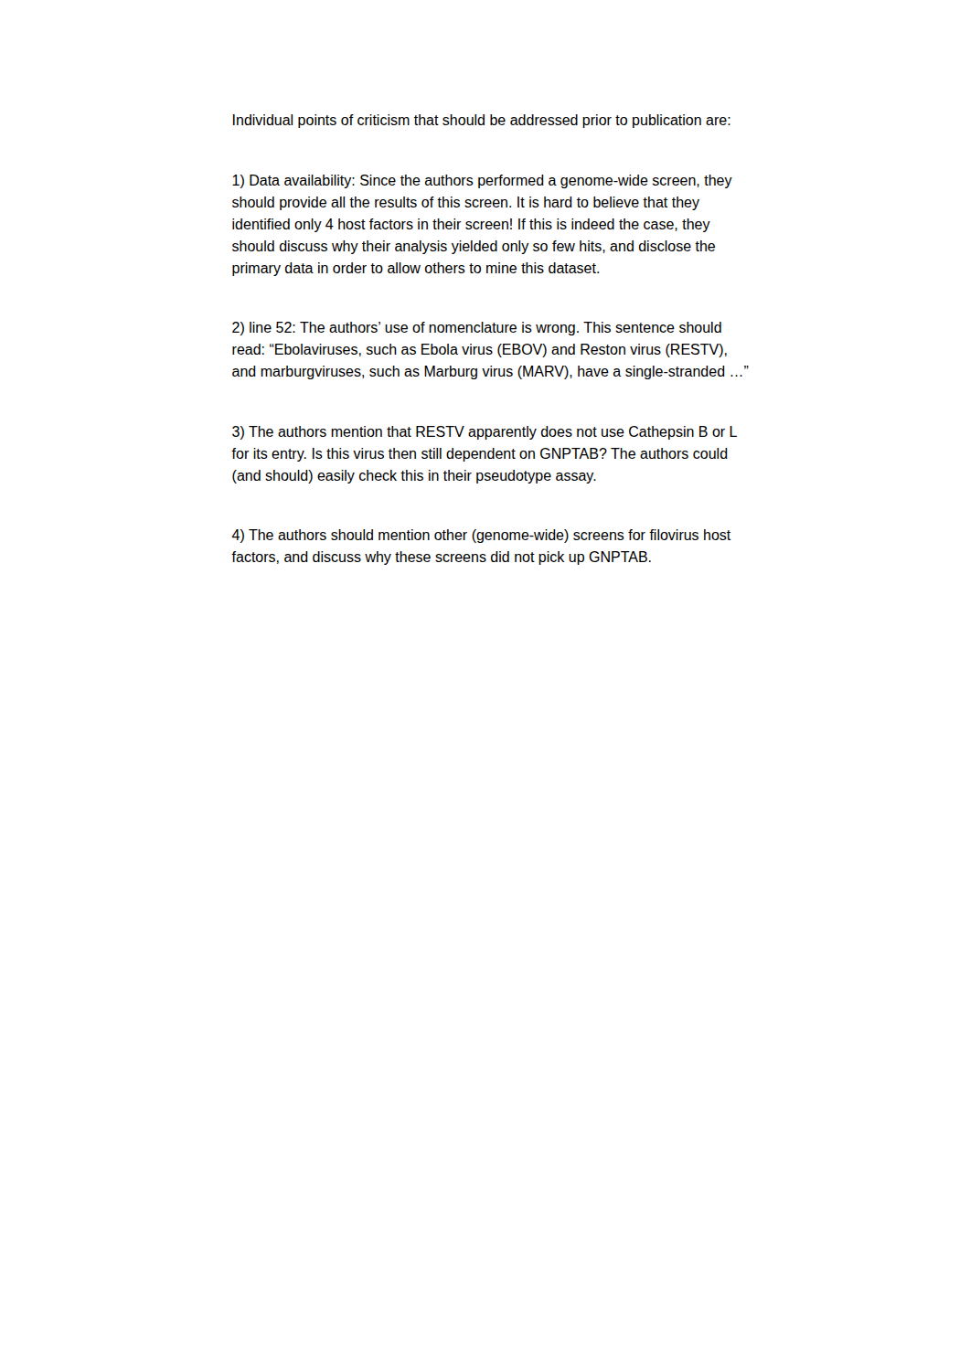Individual points of criticism that should be addressed prior to publication are:
1) Data availability: Since the authors performed a genome-wide screen, they should provide all the results of this screen. It is hard to believe that they identified only 4 host factors in their screen! If this is indeed the case, they should discuss why their analysis yielded only so few hits, and disclose the primary data in order to allow others to mine this dataset.
2) line 52: The authors’ use of nomenclature is wrong. This sentence should read: “Ebolaviruses, such as Ebola virus (EBOV) and Reston virus (RESTV), and marburgviruses, such as Marburg virus (MARV), have a single-stranded …”
3) The authors mention that RESTV apparently does not use Cathepsin B or L for its entry. Is this virus then still dependent on GNPTAB? The authors could (and should) easily check this in their pseudotype assay.
4) The authors should mention other (genome-wide) screens for filovirus host factors, and discuss why these screens did not pick up GNPTAB.